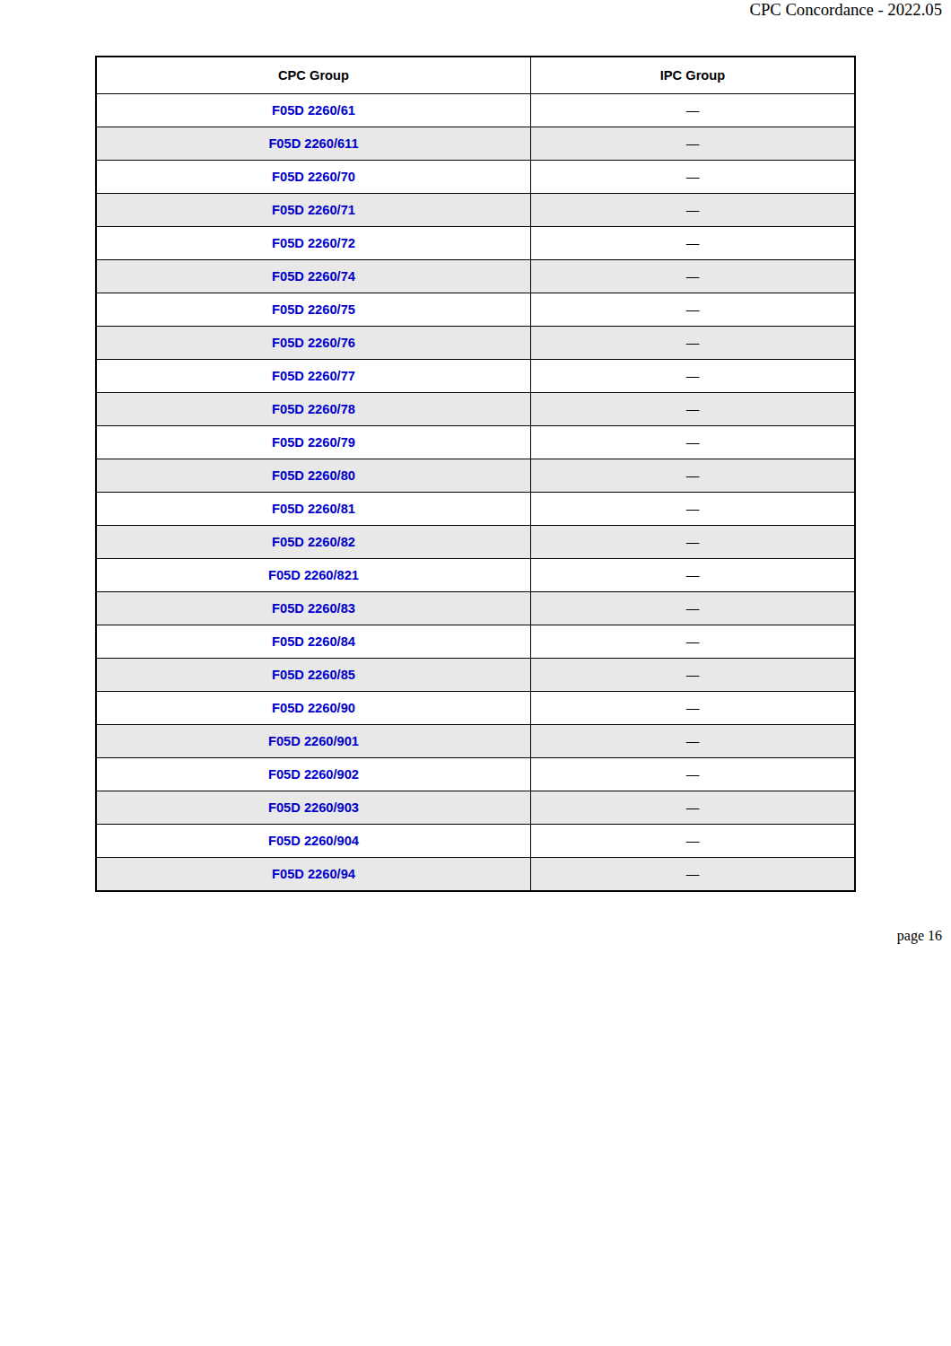CPC Concordance - 2022.05
| CPC Group | IPC Group |
| --- | --- |
| F05D 2260/61 | — |
| F05D 2260/611 | — |
| F05D 2260/70 | — |
| F05D 2260/71 | — |
| F05D 2260/72 | — |
| F05D 2260/74 | — |
| F05D 2260/75 | — |
| F05D 2260/76 | — |
| F05D 2260/77 | — |
| F05D 2260/78 | — |
| F05D 2260/79 | — |
| F05D 2260/80 | — |
| F05D 2260/81 | — |
| F05D 2260/82 | — |
| F05D 2260/821 | — |
| F05D 2260/83 | — |
| F05D 2260/84 | — |
| F05D 2260/85 | — |
| F05D 2260/90 | — |
| F05D 2260/901 | — |
| F05D 2260/902 | — |
| F05D 2260/903 | — |
| F05D 2260/904 | — |
| F05D 2260/94 | — |
page 16